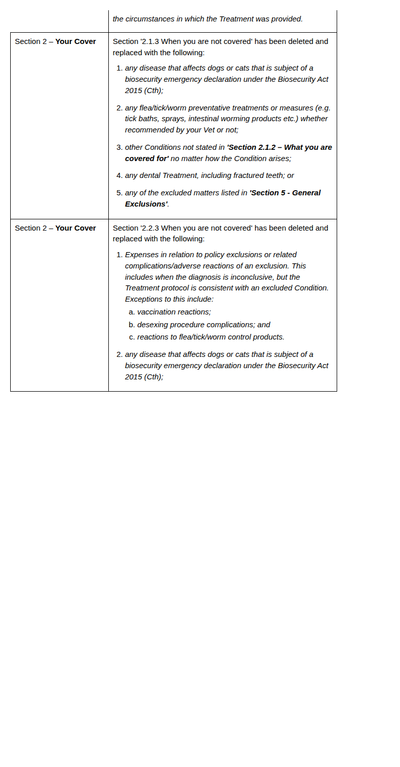| | the circumstances in which the Treatment was provided. |
| Section 2 – Your Cover | Section '2.1.3 When you are not covered' has been deleted and replaced with the following: any disease that affects dogs or cats that is subject of a biosecurity emergency declaration under the Biosecurity Act 2015 (Cth); any flea/tick/worm preventative treatments or measures (e.g. tick baths, sprays, intestinal worming products etc.) whether recommended by your Vet or not; other Conditions not stated in 'Section 2.1.2 – What you are covered for' no matter how the Condition arises; any dental Treatment, including fractured teeth; or any of the excluded matters listed in 'Section 5 - General Exclusions' . |
| Section 2 – Your Cover | Section '2.2.3 When you are not covered' has been deleted and replaced with the following: Expenses in relation to policy exclusions or related complications/adverse reactions of an exclusion. This includes when the diagnosis is inconclusive, but the Treatment protocol is consistent with an excluded Condition. Exceptions to this include: vaccination reactions; desexing procedure complications; and reactions to flea/tick/worm control products. any disease that affects dogs or cats that is subject of a biosecurity emergency declaration under the Biosecurity Act 2015 (Cth); |